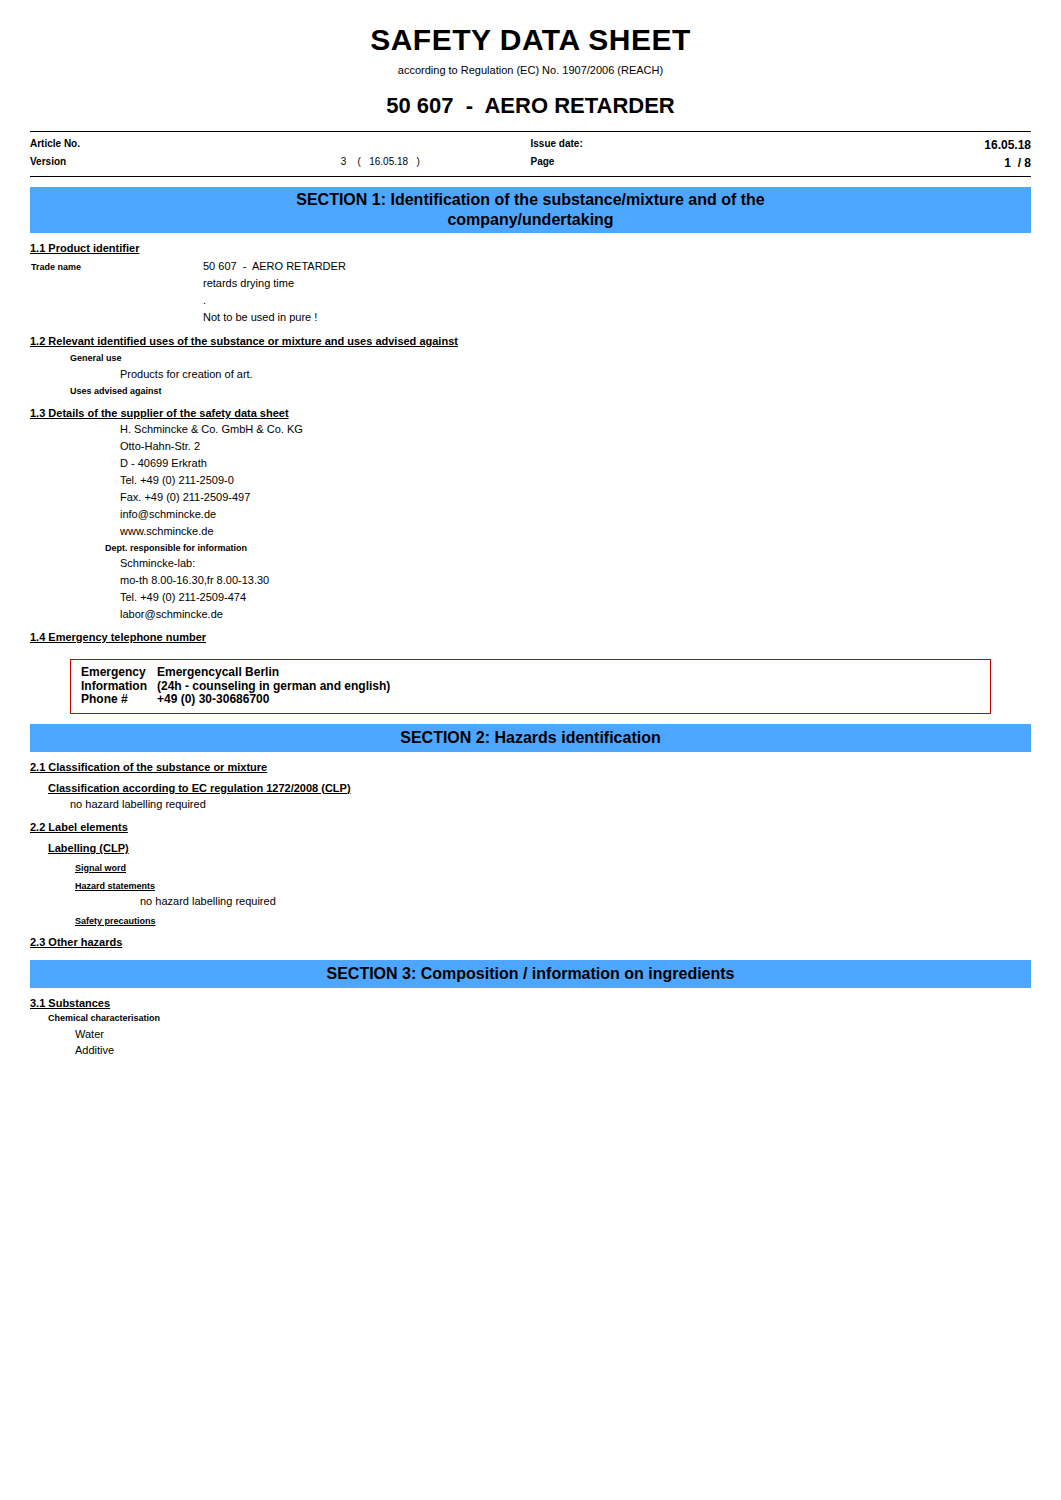SAFETY DATA SHEET
according to Regulation (EC) No. 1907/2006 (REACH)
50 607 - AERO RETARDER
| Article No. | | Issue date: | 16.05.18 |
| Version | 3 ( 16.05.18 ) | Page | 1 / 8 |
SECTION 1: Identification of the substance/mixture and of the
company/undertaking
1.1 Product identifier
| Trade name | 50 607 - AERO RETARDER |
| | retards drying time |
| | . |
| | Not to be used in pure ! |
1.2 Relevant identified uses of the substance or mixture and uses advised against
General use
Products for creation of art.
Uses advised against
1.3 Details of the supplier of the safety data sheet
H. Schmincke & Co. GmbH & Co. KG
Otto-Hahn-Str. 2
D - 40699 Erkrath
Tel. +49 (0) 211-2509-0
Fax. +49 (0) 211-2509-497
info@schmincke.de
www.schmincke.de
Dept. responsible for information
Schmincke-lab:
mo-th 8.00-16.30,fr 8.00-13.30
Tel. +49 (0) 211-2509-474
labor@schmincke.de
1.4 Emergency telephone number
| Emergency | Emergencycall Berlin |
| Information | (24h - counseling in german and english) |
| Phone # | +49 (0) 30-30686700 |
SECTION 2: Hazards identification
2.1 Classification of the substance or mixture
Classification according to EC regulation 1272/2008 (CLP)
no hazard labelling required
2.2 Label elements
Labelling (CLP)
Signal word
Hazard statements
no hazard labelling required
Safety precautions
2.3 Other hazards
SECTION 3: Composition / information on ingredients
3.1 Substances
Chemical characterisation
Water
Additive